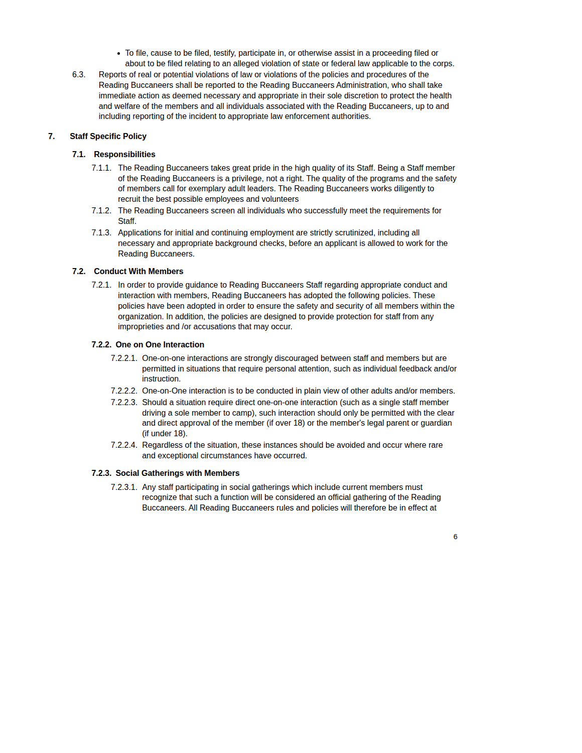To file, cause to be filed, testify, participate in, or otherwise assist in a proceeding filed or about to be filed relating to an alleged violation of state or federal law applicable to the corps.
6.3. Reports of real or potential violations of law or violations of the policies and procedures of the Reading Buccaneers shall be reported to the Reading Buccaneers Administration, who shall take immediate action as deemed necessary and appropriate in their sole discretion to protect the health and welfare of the members and all individuals associated with the Reading Buccaneers, up to and including reporting of the incident to appropriate law enforcement authorities.
7. Staff Specific Policy
7.1. Responsibilities
7.1.1. The Reading Buccaneers takes great pride in the high quality of its Staff. Being a Staff member of the Reading Buccaneers is a privilege, not a right. The quality of the programs and the safety of members call for exemplary adult leaders. The Reading Buccaneers works diligently to recruit the best possible employees and volunteers
7.1.2. The Reading Buccaneers screen all individuals who successfully meet the requirements for Staff.
7.1.3. Applications for initial and continuing employment are strictly scrutinized, including all necessary and appropriate background checks, before an applicant is allowed to work for the Reading Buccaneers.
7.2. Conduct With Members
7.2.1. In order to provide guidance to Reading Buccaneers Staff regarding appropriate conduct and interaction with members, Reading Buccaneers has adopted the following policies. These policies have been adopted in order to ensure the safety and security of all members within the organization. In addition, the policies are designed to provide protection for staff from any improprieties and /or accusations that may occur.
7.2.2. One on One Interaction
7.2.2.1. One-on-one interactions are strongly discouraged between staff and members but are permitted in situations that require personal attention, such as individual feedback and/or instruction.
7.2.2.2. One-on-One interaction is to be conducted in plain view of other adults and/or members.
7.2.2.3. Should a situation require direct one-on-one interaction (such as a single staff member driving a sole member to camp), such interaction should only be permitted with the clear and direct approval of the member (if over 18) or the member's legal parent or guardian (if under 18).
7.2.2.4. Regardless of the situation, these instances should be avoided and occur where rare and exceptional circumstances have occurred.
7.2.3. Social Gatherings with Members
7.2.3.1. Any staff participating in social gatherings which include current members must recognize that such a function will be considered an official gathering of the Reading Buccaneers. All Reading Buccaneers rules and policies will therefore be in effect at
6